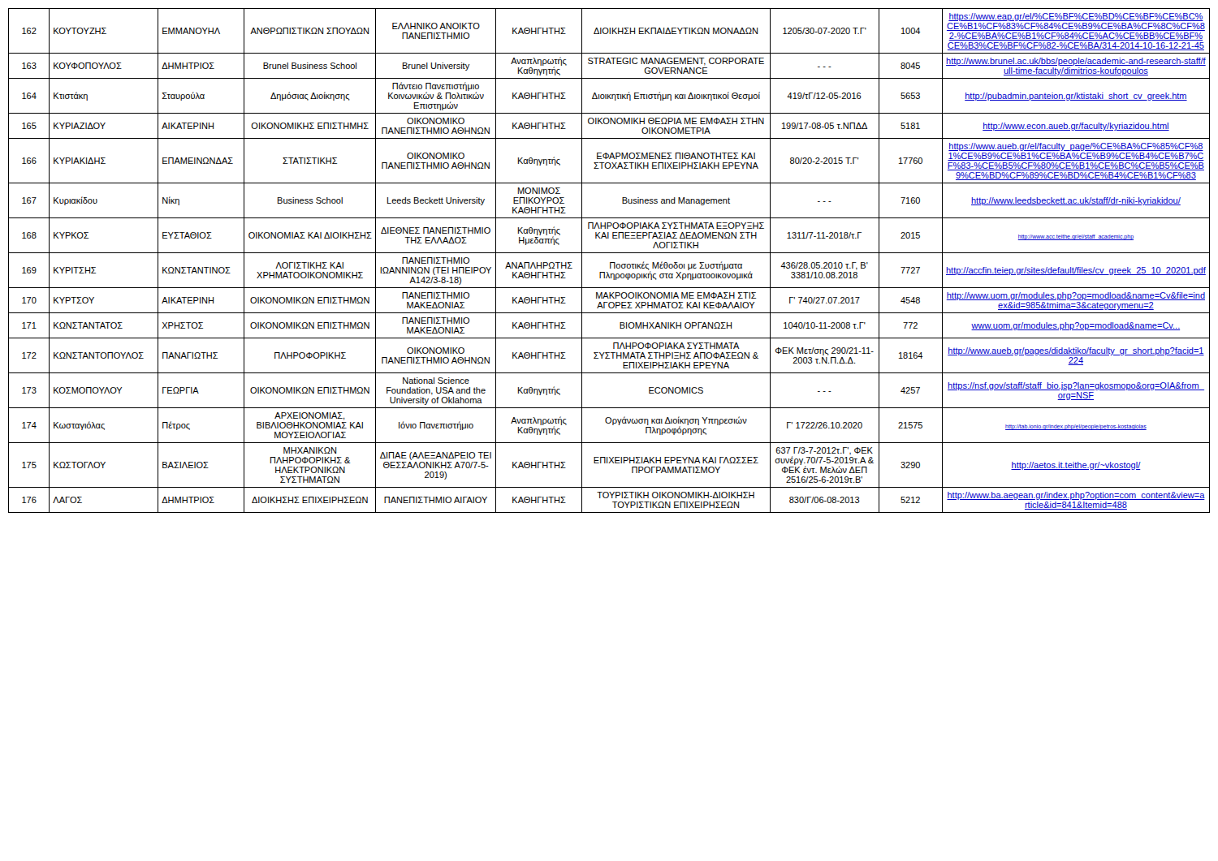| 162 | ΚΟΥΤΟΥΖΗΣ | ΕΜΜΑΝΟΥΗΛ | ΑΝΘΡΩΠΙΣΤΙΚΩΝ ΣΠΟΥΔΩΝ | ΕΛΛΗΝΙΚΟ ΑΝΟΙΚΤΟ ΠΑΝΕΠΙΣΤΗΜΙΟ | ΚΑΘΗΓΗΤΗΣ | ΔΙΟΙΚΗΣΗ ΕΚΠΑΙΔΕΥΤΙΚΩΝ ΜΟΝΑΔΩΝ | 1205/30-07-2020 Τ.Γ' | 1004 | https://www.eap.gr/el/%CE%BF%CE%BD%CE%BF%CE%BC%CE%B1%CF%83%CF%84%CE%B9%CE%BA%CF%8C%CF%82-%CE%BA%CE%B1%CF%84%CE%AC%CE%BB%CE%BF%CE%B3%CE%BF%CF%82-%CE%BA/314-2014-10-16-12-21-45 |
| 163 | ΚΟΥΦΟΠΟΥΛΟΣ | ΔΗΜΗΤΡΙΟΣ | Brunel Business School | Brunel University | Αναπληρωτής Καθηγητής | STRATEGIC MANAGEMENT, CORPORATE GOVERNANCE | - - - | 8045 | http://www.brunel.ac.uk/bbs/people/academic-and-research-staff/full-time-faculty/dimitrios-koufopoulos |
| 164 | Κτιστάκη | Σταυρούλα | Δημόσιας Διοίκησης | Πάντειο Πανεπιστήμιο Κοινωνικών & Πολιτικών Επιστημών | ΚΑΘΗΓΗΤΗΣ | Διοικητική Επιστήμη και Διοικητικοί Θεσμοί | 419/τΓ/12-05-2016 | 5653 | http://pubadmin.panteion.gr/ktistaki_short_cv_greek.htm |
| 165 | ΚΥΡΙΑΖΙΔΟΥ | ΑΙΚΑΤΕΡΙΝΗ | ΟΙΚΟΝΟΜΙΚΗΣ ΕΠΙΣΤΗΜΗΣ | ΟΙΚΟΝΟΜΙΚΟ ΠΑΝΕΠΙΣΤΗΜΙΟ ΑΘΗΝΩΝ | ΚΑΘΗΓΗΤΗΣ | ΟΙΚΟΝΟΜΙΚΗ ΘΕΩΡΙΑ ΜΕ ΕΜΦΑΣΗ ΣΤΗΝ ΟΙΚΟΝΟΜΕΤΡΙΑ | 199/17-08-05 τ.ΝΠΔΔ | 5181 | http://www.econ.aueb.gr/faculty/kyriazidou.html |
| 166 | ΚΥΡΙΑΚΙΔΗΣ | ΕΠΑΜΕΙΝΩΝΔΑΣ | ΣΤΑΤΙΣΤΙΚΗΣ | ΟΙΚΟΝΟΜΙΚΟ ΠΑΝΕΠΙΣΤΗΜΙΟ ΑΘΗΝΩΝ | Καθηγητής | ΕΦΑΡΜΟΣΜΕΝΕΣ ΠΙΘΑΝΟΤΗΤΕΣ ΚΑΙ ΣΤΟΧΑΣΤΙΚΗ ΕΠΙΧΕΙΡΗΣΙΑΚΗ ΕΡΕΥΝΑ | 80/20-2-2015 Τ.Γ' | 17760 | https://www.aueb.gr/el/faculty_page/%CE%BA%CF%85%CF%81%CE%B9%CE%B1%CE%BA%CE%B9%CE%B4%CE%B7%CF%83-%CE%B5%CF%80%CE%B1%CE%BC%CE%B5%CE%B9%CE%BD%CF%89%CE%BD%CE%B4%CE%B1%CF%83 |
| 167 | Κυριακίδου | Νίκη | Business School | Leeds Beckett University | ΜΟΝΙΜΟΣ ΕΠΙΚΟΥΡΟΣ ΚΑΘΗΓΗΤΗΣ | Business and Management | - - - | 7160 | http://www.leedsbeckett.ac.uk/staff/dr-niki-kyriakidou/ |
| 168 | ΚΥΡΚΟΣ | ΕΥΣΤΑΘΙΟΣ | ΟΙΚΟΝΟΜΙΑΣ ΚΑΙ ΔΙΟΙΚΗΣΗΣ | ΔΙΕΘΝΕΣ ΠΑΝΕΠΙΣΤΗΜΙΟ ΤΗΣ ΕΛΛΑΔΟΣ | Καθηγητής Ημεδαπής | ΠΛΗΡΟΦΟΡΙΑΚΑ ΣΥΣΤΗΜΑΤΑ ΕΞΟΡΥΞΗΣ ΚΑΙ ΕΠΕΞΕΡΓΑΣΙΑΣ ΔΕΔΟΜΕΝΩΝ ΣΤΗ ΛΟΓΙΣΤΙΚΗ | 1311/7-11-2018/τ.Γ | 2015 | http://www.acc.teithe.gr/el/staff_academic.php |
| 169 | ΚΥΡΙΤΣΗΣ | ΚΩΝΣΤΑΝΤΙΝΟΣ | ΛΟΓΙΣΤΙΚΗΣ ΚΑΙ ΧΡΗΜΑΤΟΟΙΚΟΝΟΜΙΚΗΣ | ΠΑΝΕΠΙΣΤΗΜΙΟ ΙΩΑΝΝΙΝΩΝ (ΤΕΙ ΗΠΕΙΡΟΥ Α142/3-8-18) | ΑΝΑΠΛΗΡΩΤΗΣ ΚΑΘΗΓΗΤΗΣ | Ποσοτικές Μέθοδοι με Συστήματα Πληροφορικής στα Χρηματοοικονομικά | 436/28.05.2010 τ.Γ, Β' 3381/10.08.2018 | 7727 | http://accfin.teiep.gr/sites/default/files/cv_greek_25_10_20201.pdf |
| 170 | ΚΥΡΤΣΟΥ | ΑΙΚΑΤΕΡΙΝΗ | ΟΙΚΟΝΟΜΙΚΩΝ ΕΠΙΣΤΗΜΩΝ | ΠΑΝΕΠΙΣΤΗΜΙΟ ΜΑΚΕΔΟΝΙΑΣ | ΚΑΘΗΓΗΤΗΣ | ΜΑΚΡΟΟΙΚΟΝΟΜΙΑ ΜΕ ΕΜΦΑΣΗ ΣΤΙΣ ΑΓΟΡΕΣ ΧΡΗΜΑΤΟΣ ΚΑΙ ΚΕΦΑΛΑΙΟΥ | Γ' 740/27.07.2017 | 4548 | http://www.uom.gr/modules.php?op=modload&name=Cv&file=index&id=985&tmima=3&categorymenu=2 |
| 171 | ΚΩΝΣΤΑΝΤΑΤΟΣ | ΧΡΗΣΤΟΣ | ΟΙΚΟΝΟΜΙΚΩΝ ΕΠΙΣΤΗΜΩΝ | ΠΑΝΕΠΙΣΤΗΜΙΟ ΜΑΚΕΔΟΝΙΑΣ | ΚΑΘΗΓΗΤΗΣ | ΒΙΟΜΗΧΑΝΙΚΗ ΟΡΓΑΝΩΣΗ | 1040/10-11-2008 τ.Γ' | 772 | www.uom.gr/modules.php?op=modload&name=Cv... |
| 172 | ΚΩΝΣΤΑΝΤΟΠΟΥΛΟΣ | ΠΑΝΑΓΙΩΤΗΣ | ΠΛΗΡΟΦΟΡΙΚΗΣ | ΟΙΚΟΝΟΜΙΚΟ ΠΑΝΕΠΙΣΤΗΜΙΟ ΑΘΗΝΩΝ | ΚΑΘΗΓΗΤΗΣ | ΠΛΗΡΟΦΟΡΙΑΚΑ ΣΥΣΤΗΜΑΤΑ ΣΥΣΤΗΜΑΤΑ ΣΤΗΡΙΞΗΣ ΑΠΟΦΑΣΕΩΝ & ΕΠΙΧΕΙΡΗΣΙΑΚΗ ΕΡΕΥΝΑ | ΦΕΚ Μετ/σης 290/21-11-2003 τ.Ν.Π.Δ.Δ. | 18164 | http://www.aueb.gr/pages/didaktiko/faculty_gr_short.php?facid=1224 |
| 173 | ΚΟΣΜΟΠΟΥΛΟΥ | ΓΕΩΡΓΙΑ | ΟΙΚΟΝΟΜΙΚΩΝ ΕΠΙΣΤΗΜΩΝ | National Science Foundation, USA and the University of Oklahoma | Καθηγητής | ECONOMICS | - - - | 4257 | https://nsf.gov/staff/staff_bio.jsp?lan=gkosmopo&org=OIA&from_org=NSF |
| 174 | Κωσταγιόλας | Πέτρος | ΑΡΧΕΙΟΝΟΜΙΑΣ, ΒΙΒΛΙΟΘΗΚΟΝΟΜΙΑΣ ΚΑΙ ΜΟΥΣΕΙΟΛΟΓΙΑΣ | Ιόνιο Πανεπιστήμιο | Αναπληρωτής Καθηγητής | Οργάνωση και Διοίκηση Υπηρεσιών Πληροφόρησης | Γ' 1722/26.10.2020 | 21575 | http://tab.ionio.gr/index.php/el/people/petros-kostagiolas |
| 175 | ΚΩΣΤΟΓΛΟΥ | ΒΑΣΙΛΕΙΟΣ | ΜΗΧΑΝΙΚΩΝ ΠΛΗΡΟΦΟΡΙΚΗΣ & ΗΛΕΚΤΡΟΝΙΚΩΝ ΣΥΣΤΗΜΑΤΩΝ | ΔΙΠΑΕ (ΑΛΕΞΑΝΔΡΕΙΟ ΤΕΙ ΘΕΣΣΑΛΟΝΙΚΗΣ Α70/7-5-2019) | ΚΑΘΗΓΗΤΗΣ | ΕΠΙΧΕΙΡΗΣΙΑΚΗ ΕΡΕΥΝΑ ΚΑΙ ΓΛΩΣΣΕΣ ΠΡΟΓΡΑΜΜΑΤΙΣΜΟΥ | 637 Γ/3-7-2012τ.Γ', ΦΕΚ συνέργ.70/7-5-2019τ.Α & ΦΕΚ έντ. Μελών ΔΕΠ 2516/25-6-2019τ.Β' | 3290 | http://aetos.it.teithe.gr/~vkostogl/ |
| 176 | ΛΑΓΟΣ | ΔΗΜΗΤΡΙΟΣ | ΔΙΟΙΚΗΣΗΣ ΕΠΙΧΕΙΡΗΣΕΩΝ | ΠΑΝΕΠΙΣΤΗΜΙΟ ΑΙΓΑΙΟΥ | ΚΑΘΗΓΗΤΗΣ | ΤΟΥΡΙΣΤΙΚΗ ΟΙΚΟΝΟΜΙΚΗ-ΔΙΟΙΚΗΣΗ ΤΟΥΡΙΣΤΙΚΩΝ ΕΠΙΧΕΙΡΗΣΕΩΝ | 830/Γ/06-08-2013 | 5212 | http://www.ba.aegean.gr/index.php?option=com_content&view=article&id=841&Itemid=488 |